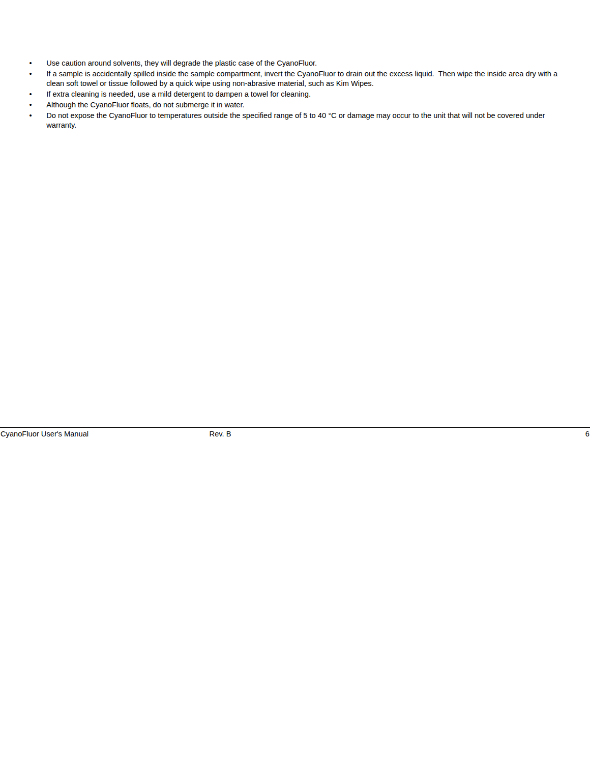Use caution around solvents, they will degrade the plastic case of the CyanoFluor.
If a sample is accidentally spilled inside the sample compartment, invert the CyanoFluor to drain out the excess liquid. Then wipe the inside area dry with a clean soft towel or tissue followed by a quick wipe using non-abrasive material, such as Kim Wipes.
If extra cleaning is needed, use a mild detergent to dampen a towel for cleaning.
Although the CyanoFluor floats, do not submerge it in water.
Do not expose the CyanoFluor to temperatures outside the specified range of 5 to 40 °C or damage may occur to the unit that will not be covered under warranty.
| CyanoFluor User's Manual | Rev. B | 6 |